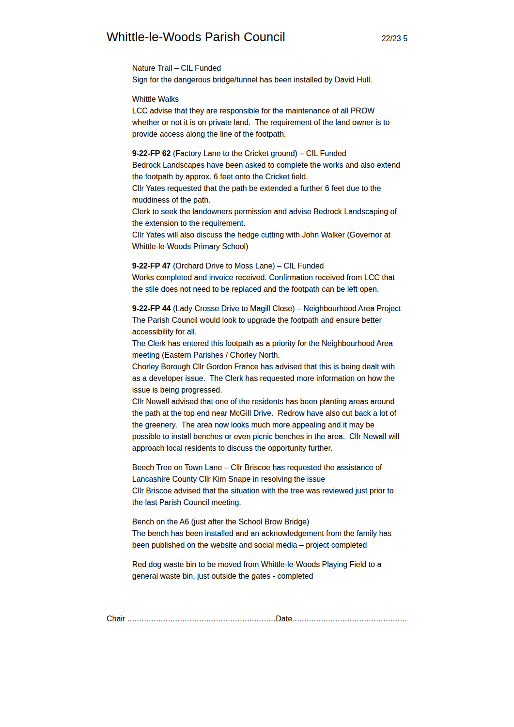Whittle-le-Woods Parish Council
22/23 5
Nature Trail – CIL Funded
Sign for the dangerous bridge/tunnel has been installed by David Hull.
Whittle Walks
LCC advise that they are responsible for the maintenance of all PROW whether or not it is on private land. The requirement of the land owner is to provide access along the line of the footpath.
9-22-FP 62 (Factory Lane to the Cricket ground) – CIL Funded
Bedrock Landscapes have been asked to complete the works and also extend the footpath by approx. 6 feet onto the Cricket field.
Cllr Yates requested that the path be extended a further 6 feet due to the muddiness of the path.
Clerk to seek the landowners permission and advise Bedrock Landscaping of the extension to the requirement.
Cllr Yates will also discuss the hedge cutting with John Walker (Governor at Whittle-le-Woods Primary School)
9-22-FP 47 (Orchard Drive to Moss Lane) – CIL Funded
Works completed and invoice received. Confirmation received from LCC that the stile does not need to be replaced and the footpath can be left open.
9-22-FP 44 (Lady Crosse Drive to Magill Close) – Neighbourhood Area Project
The Parish Council would look to upgrade the footpath and ensure better accessibility for all.
The Clerk has entered this footpath as a priority for the Neighbourhood Area meeting (Eastern Parishes / Chorley North.
Chorley Borough Cllr Gordon France has advised that this is being dealt with as a developer issue. The Clerk has requested more information on how the issue is being progressed.
Cllr Newall advised that one of the residents has been planting areas around the path at the top end near McGill Drive. Redrow have also cut back a lot of the greenery. The area now looks much more appealing and it may be possible to install benches or even picnic benches in the area. Cllr Newall will approach local residents to discuss the opportunity further.
Beech Tree on Town Lane – Cllr Briscoe has requested the assistance of Lancashire County Cllr Kim Snape in resolving the issue
Cllr Briscoe advised that the situation with the tree was reviewed just prior to the last Parish Council meeting.
Bench on the A6 (just after the School Brow Bridge)
The bench has been installed and an acknowledgement from the family has been published on the website and social media – project completed
Red dog waste bin to be moved from Whittle-le-Woods Playing Field to a general waste bin, just outside the gates - completed
Chair ..............................................................
Date................................................